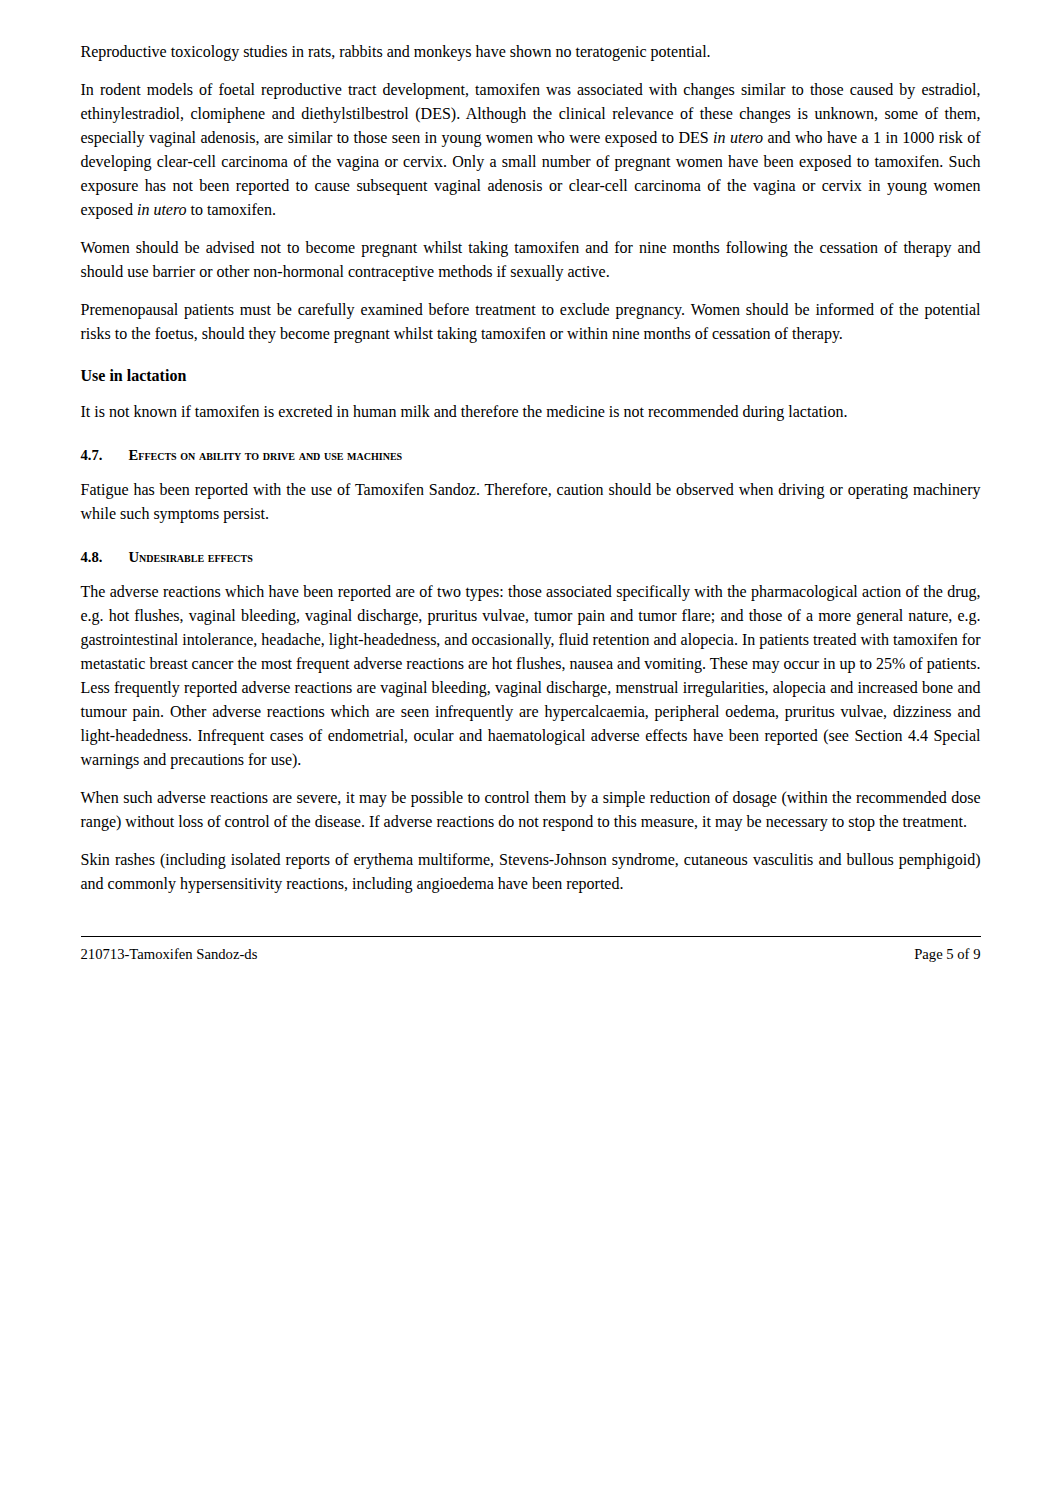Reproductive toxicology studies in rats, rabbits and monkeys have shown no teratogenic potential.
In rodent models of foetal reproductive tract development, tamoxifen was associated with changes similar to those caused by estradiol, ethinylestradiol, clomiphene and diethylstilbestrol (DES). Although the clinical relevance of these changes is unknown, some of them, especially vaginal adenosis, are similar to those seen in young women who were exposed to DES in utero and who have a 1 in 1000 risk of developing clear-cell carcinoma of the vagina or cervix. Only a small number of pregnant women have been exposed to tamoxifen. Such exposure has not been reported to cause subsequent vaginal adenosis or clear-cell carcinoma of the vagina or cervix in young women exposed in utero to tamoxifen.
Women should be advised not to become pregnant whilst taking tamoxifen and for nine months following the cessation of therapy and should use barrier or other non-hormonal contraceptive methods if sexually active.
Premenopausal patients must be carefully examined before treatment to exclude pregnancy. Women should be informed of the potential risks to the foetus, should they become pregnant whilst taking tamoxifen or within nine months of cessation of therapy.
Use in lactation
It is not known if tamoxifen is excreted in human milk and therefore the medicine is not recommended during lactation.
4.7. Effects on ability to drive and use machines
Fatigue has been reported with the use of Tamoxifen Sandoz. Therefore, caution should be observed when driving or operating machinery while such symptoms persist.
4.8. Undesirable effects
The adverse reactions which have been reported are of two types: those associated specifically with the pharmacological action of the drug, e.g. hot flushes, vaginal bleeding, vaginal discharge, pruritus vulvae, tumor pain and tumor flare; and those of a more general nature, e.g. gastrointestinal intolerance, headache, light-headedness, and occasionally, fluid retention and alopecia. In patients treated with tamoxifen for metastatic breast cancer the most frequent adverse reactions are hot flushes, nausea and vomiting. These may occur in up to 25% of patients. Less frequently reported adverse reactions are vaginal bleeding, vaginal discharge, menstrual irregularities, alopecia and increased bone and tumour pain. Other adverse reactions which are seen infrequently are hypercalcaemia, peripheral oedema, pruritus vulvae, dizziness and light-headedness. Infrequent cases of endometrial, ocular and haematological adverse effects have been reported (see Section 4.4 Special warnings and precautions for use).
When such adverse reactions are severe, it may be possible to control them by a simple reduction of dosage (within the recommended dose range) without loss of control of the disease. If adverse reactions do not respond to this measure, it may be necessary to stop the treatment.
Skin rashes (including isolated reports of erythema multiforme, Stevens-Johnson syndrome, cutaneous vasculitis and bullous pemphigoid) and commonly hypersensitivity reactions, including angioedema have been reported.
210713-Tamoxifen Sandoz-ds Page 5 of 9